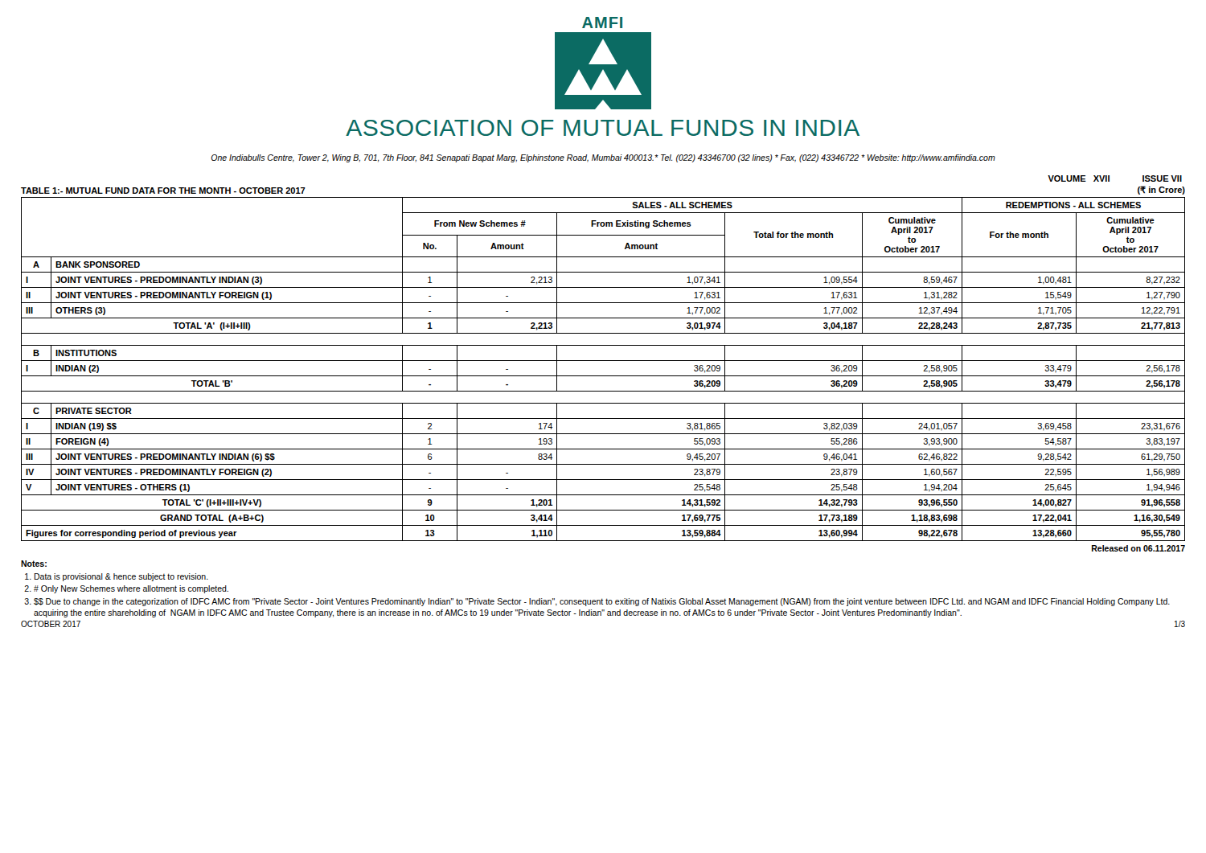AMFI
ASSOCIATION OF MUTUAL FUNDS IN INDIA
One Indiabulls Centre, Tower 2, Wing B, 701, 7th Floor, 841 Senapati Bapat Marg, Elphinstone Road, Mumbai 400013.* Tel. (022) 43346700 (32 lines) * Fax, (022) 43346722 * Website: http://www.amfiindia.com
VOLUME XVII ISSUE VII
TABLE 1:- MUTUAL FUND DATA FOR THE MONTH - OCTOBER 2017 (₹ in Crore)
| | SALES - ALL SCHEMES | REDEMPTIONS - ALL SCHEMES |
| --- | --- | --- |
| From New Schemes # | From Existing Schemes | Total for the month | Cumulative April 2017 to October 2017 | For the month | Cumulative April 2017 to October 2017 |
| No. | Amount | Amount |
| A | BANK SPONSORED | | | | | | | |
| I | JOINT VENTURES - PREDOMINANTLY INDIAN (3) | 1 | 2,213 | 1,07,341 | 1,09,554 | 8,59,467 | 1,00,481 | 8,27,232 |
| II | JOINT VENTURES - PREDOMINANTLY FOREIGN (1) | - | - | 17,631 | 17,631 | 1,31,282 | 15,549 | 1,27,790 |
| III | OTHERS (3) | - | - | 1,77,002 | 1,77,002 | 12,37,494 | 1,71,705 | 12,22,791 |
| TOTAL 'A' (I+II+III) | 1 | 2,213 | 3,01,974 | 3,04,187 | 22,28,243 | 2,87,735 | 21,77,813 |
| B | INSTITUTIONS | | | | | | | |
| I | INDIAN (2) | - | - | 36,209 | 36,209 | 2,58,905 | 33,479 | 2,56,178 |
| TOTAL 'B' | - | - | 36,209 | 36,209 | 2,58,905 | 33,479 | 2,56,178 |
| C | PRIVATE SECTOR | | | | | | | |
| I | INDIAN (19) $$ | 2 | 174 | 3,81,865 | 3,82,039 | 24,01,057 | 3,69,458 | 23,31,676 |
| II | FOREIGN (4) | 1 | 193 | 55,093 | 55,286 | 3,93,900 | 54,587 | 3,83,197 |
| III | JOINT VENTURES - PREDOMINANTLY INDIAN (6) $$ | 6 | 834 | 9,45,207 | 9,46,041 | 62,46,822 | 9,28,542 | 61,29,750 |
| IV | JOINT VENTURES - PREDOMINANTLY FOREIGN (2) | - | - | 23,879 | 23,879 | 1,60,567 | 22,595 | 1,56,989 |
| V | JOINT VENTURES - OTHERS (1) | - | - | 25,548 | 25,548 | 1,94,204 | 25,645 | 1,94,946 |
| TOTAL 'C' (I+II+III+IV+V) | 9 | 1,201 | 14,31,592 | 14,32,793 | 93,96,550 | 14,00,827 | 91,96,558 |
| GRAND TOTAL (A+B+C) | 10 | 3,414 | 17,69,775 | 17,73,189 | 1,18,83,698 | 17,22,041 | 1,16,30,549 |
| Figures for corresponding period of previous year | 13 | 1,110 | 13,59,884 | 13,60,994 | 98,22,678 | 13,28,660 | 95,55,780 |
Released on 06.11.2017
Notes:
Data is provisional & hence subject to revision.
# Only New Schemes where allotment is completed.
$$ Due to change in the categorization of IDFC AMC from "Private Sector - Joint Ventures Predominantly Indian" to "Private Sector - Indian", consequent to exiting of Natixis Global Asset Management (NGAM) from the joint venture between IDFC Ltd. and NGAM and IDFC Financial Holding Company Ltd. acquiring the entire shareholding of NGAM in IDFC AMC and Trustee Company, there is an increase in no. of AMCs to 19 under "Private Sector - Indian" and decrease in no. of AMCs to 6 under "Private Sector - Joint Ventures Predominantly Indian".
OCTOBER 2017 1/3